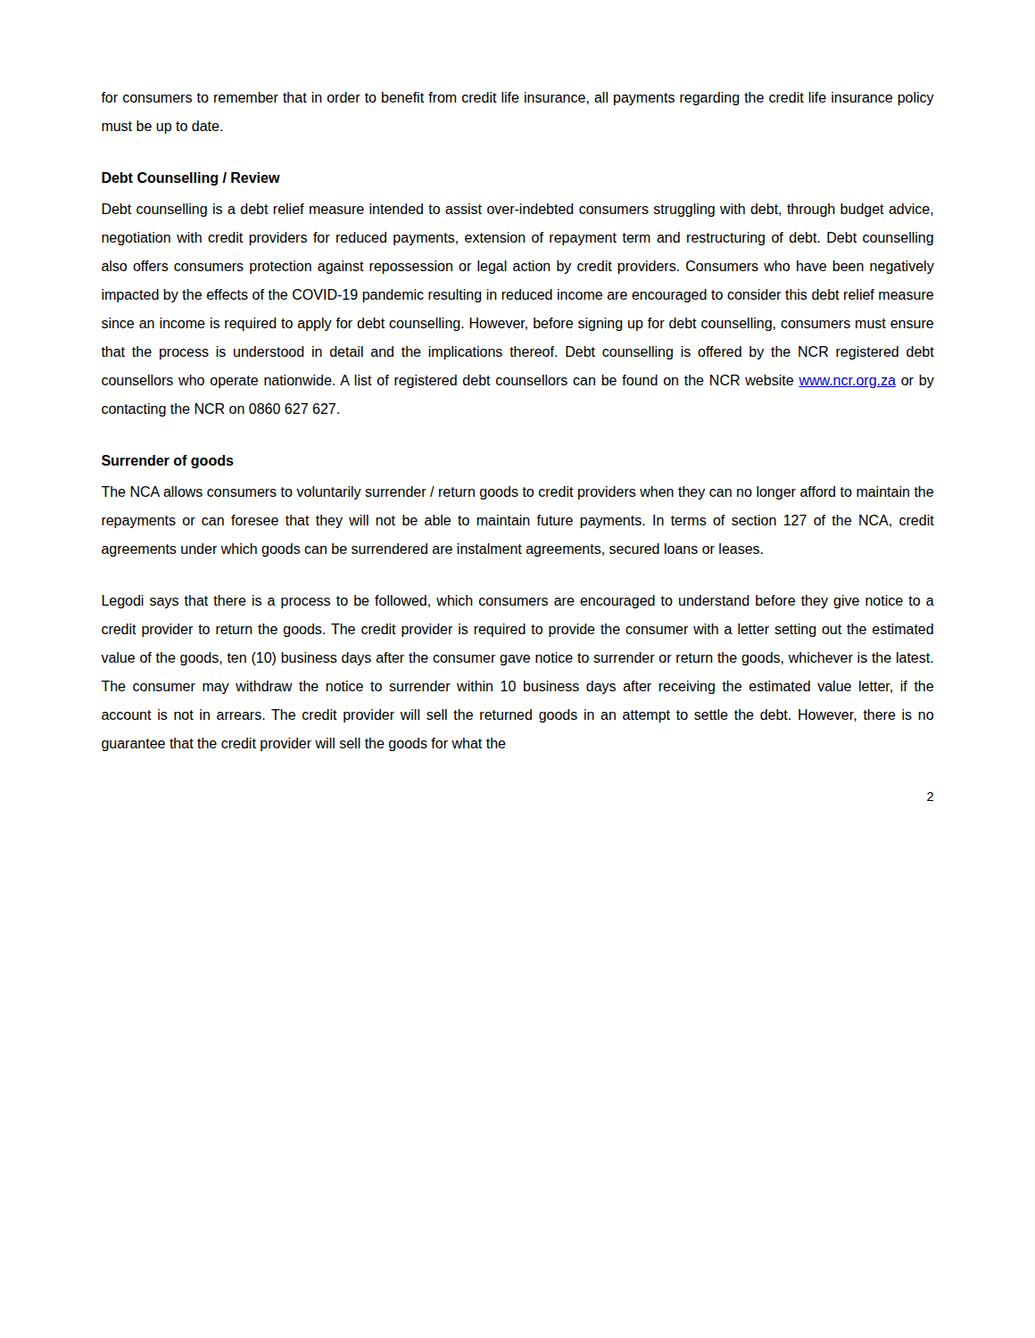for consumers to remember that in order to benefit from credit life insurance, all payments regarding the credit life insurance policy must be up to date.
Debt Counselling / Review
Debt counselling is a debt relief measure intended to assist over-indebted consumers struggling with debt, through budget advice, negotiation with credit providers for reduced payments, extension of repayment term and restructuring of debt. Debt counselling also offers consumers protection against repossession or legal action by credit providers. Consumers who have been negatively impacted by the effects of the COVID-19 pandemic resulting in reduced income are encouraged to consider this debt relief measure since an income is required to apply for debt counselling. However, before signing up for debt counselling, consumers must ensure that the process is understood in detail and the implications thereof. Debt counselling is offered by the NCR registered debt counsellors who operate nationwide. A list of registered debt counsellors can be found on the NCR website www.ncr.org.za or by contacting the NCR on 0860 627 627.
Surrender of goods
The NCA allows consumers to voluntarily surrender / return goods to credit providers when they can no longer afford to maintain the repayments or can foresee that they will not be able to maintain future payments. In terms of section 127 of the NCA, credit agreements under which goods can be surrendered are instalment agreements, secured loans or leases.
Legodi says that there is a process to be followed, which consumers are encouraged to understand before they give notice to a credit provider to return the goods. The credit provider is required to provide the consumer with a letter setting out the estimated value of the goods, ten (10) business days after the consumer gave notice to surrender or return the goods, whichever is the latest. The consumer may withdraw the notice to surrender within 10 business days after receiving the estimated value letter, if the account is not in arrears. The credit provider will sell the returned goods in an attempt to settle the debt. However, there is no guarantee that the credit provider will sell the goods for what the
2